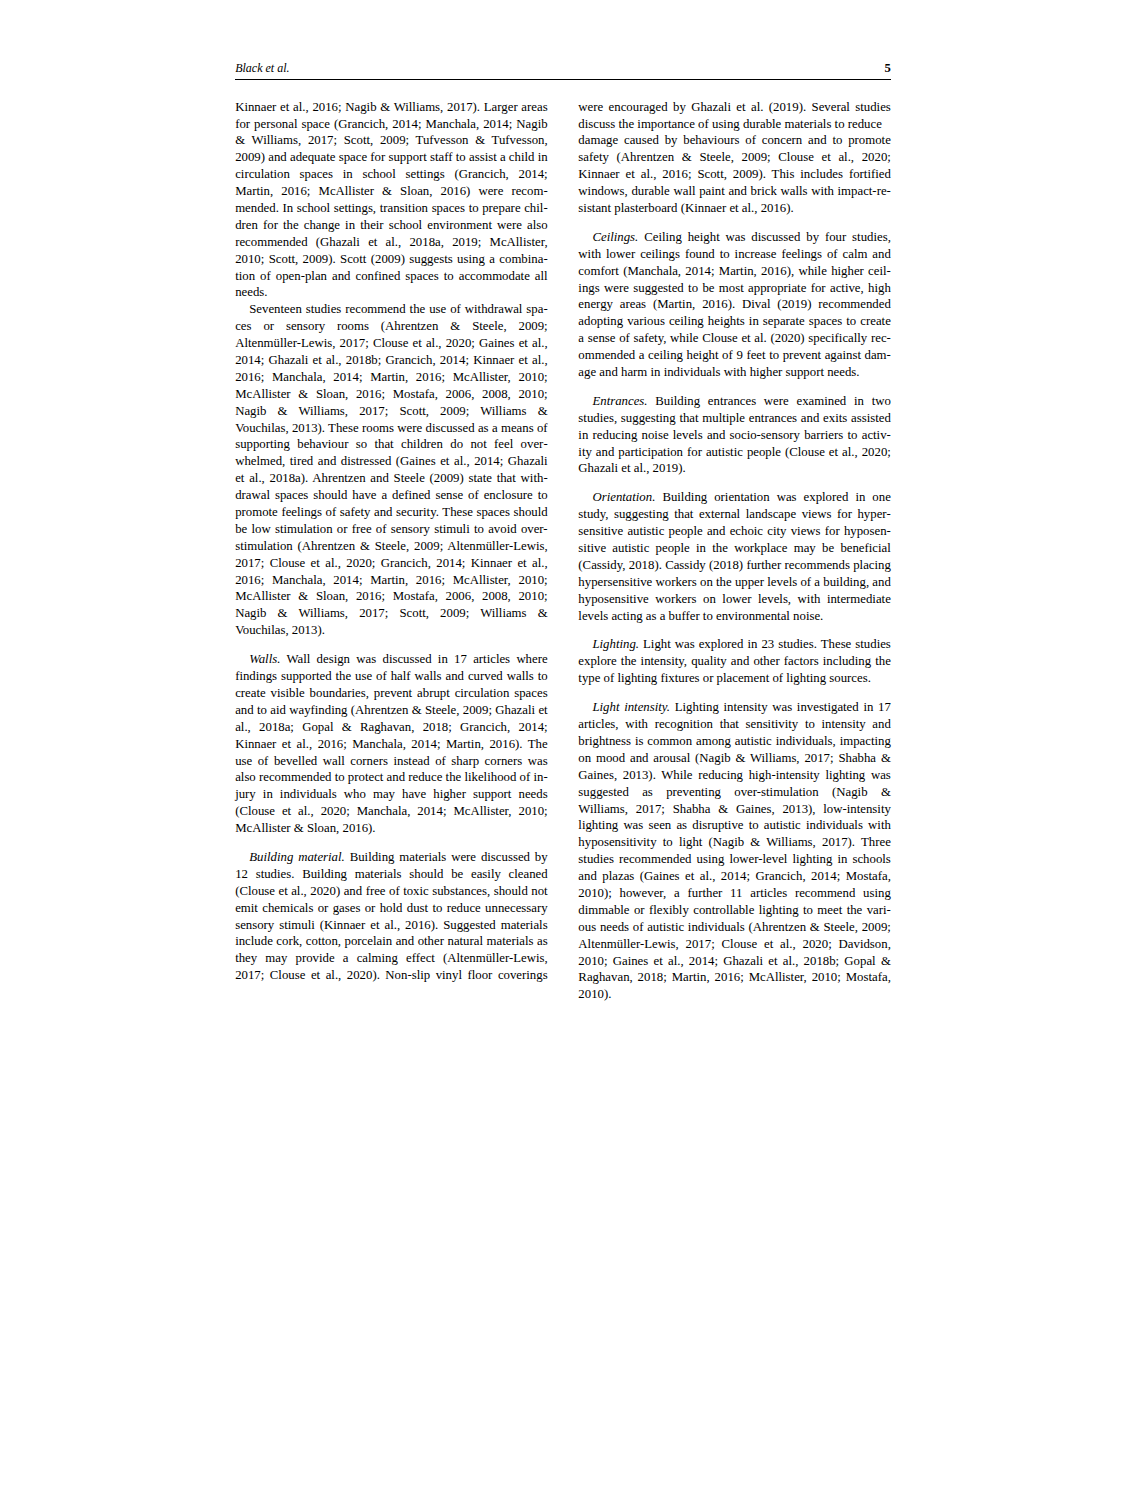Black et al. 5
Kinnaer et al., 2016; Nagib & Williams, 2017). Larger areas for personal space (Grancich, 2014; Manchala, 2014; Nagib & Williams, 2017; Scott, 2009; Tufvesson & Tufvesson, 2009) and adequate space for support staff to assist a child in circulation spaces in school settings (Grancich, 2014; Martin, 2016; McAllister & Sloan, 2016) were recommended. In school settings, transition spaces to prepare children for the change in their school environment were also recommended (Ghazali et al., 2018a, 2019; McAllister, 2010; Scott, 2009). Scott (2009) suggests using a combination of open-plan and confined spaces to accommodate all needs.
Seventeen studies recommend the use of withdrawal spaces or sensory rooms (Ahrentzen & Steele, 2009; Altenmüller-Lewis, 2017; Clouse et al., 2020; Gaines et al., 2014; Ghazali et al., 2018b; Grancich, 2014; Kinnaer et al., 2016; Manchala, 2014; Martin, 2016; McAllister, 2010; McAllister & Sloan, 2016; Mostafa, 2006, 2008, 2010; Nagib & Williams, 2017; Scott, 2009; Williams & Vouchilas, 2013). These rooms were discussed as a means of supporting behaviour so that children do not feel overwhelmed, tired and distressed (Gaines et al., 2014; Ghazali et al., 2018a). Ahrentzen and Steele (2009) state that withdrawal spaces should have a defined sense of enclosure to promote feelings of safety and security. These spaces should be low stimulation or free of sensory stimuli to avoid over-stimulation (Ahrentzen & Steele, 2009; Altenmüller-Lewis, 2017; Clouse et al., 2020; Grancich, 2014; Kinnaer et al., 2016; Manchala, 2014; Martin, 2016; McAllister, 2010; McAllister & Sloan, 2016; Mostafa, 2006, 2008, 2010; Nagib & Williams, 2017; Scott, 2009; Williams & Vouchilas, 2013).
Walls. Wall design was discussed in 17 articles where findings supported the use of half walls and curved walls to create visible boundaries, prevent abrupt circulation spaces and to aid wayfinding (Ahrentzen & Steele, 2009; Ghazali et al., 2018a; Gopal & Raghavan, 2018; Grancich, 2014; Kinnaer et al., 2016; Manchala, 2014; Martin, 2016). The use of bevelled wall corners instead of sharp corners was also recommended to protect and reduce the likelihood of injury in individuals who may have higher support needs (Clouse et al., 2020; Manchala, 2014; McAllister, 2010; McAllister & Sloan, 2016).
Building material. Building materials were discussed by 12 studies. Building materials should be easily cleaned (Clouse et al., 2020) and free of toxic substances, should not emit chemicals or gases or hold dust to reduce unnecessary sensory stimuli (Kinnaer et al., 2016). Suggested materials include cork, cotton, porcelain and other natural materials as they may provide a calming effect (Altenmüller-Lewis, 2017; Clouse et al., 2020). Non-slip vinyl floor coverings were encouraged by Ghazali et al. (2019). Several studies discuss the importance of using durable materials to reduce
damage caused by behaviours of concern and to promote safety (Ahrentzen & Steele, 2009; Clouse et al., 2020; Kinnaer et al., 2016; Scott, 2009). This includes fortified windows, durable wall paint and brick walls with impact-resistant plasterboard (Kinnaer et al., 2016).
Ceilings. Ceiling height was discussed by four studies, with lower ceilings found to increase feelings of calm and comfort (Manchala, 2014; Martin, 2016), while higher ceilings were suggested to be most appropriate for active, high energy areas (Martin, 2016). Dival (2019) recommended adopting various ceiling heights in separate spaces to create a sense of safety, while Clouse et al. (2020) specifically recommended a ceiling height of 9 feet to prevent against damage and harm in individuals with higher support needs.
Entrances. Building entrances were examined in two studies, suggesting that multiple entrances and exits assisted in reducing noise levels and socio-sensory barriers to activity and participation for autistic people (Clouse et al., 2020; Ghazali et al., 2019).
Orientation. Building orientation was explored in one study, suggesting that external landscape views for hypersensitive autistic people and echoic city views for hyposensitive autistic people in the workplace may be beneficial (Cassidy, 2018). Cassidy (2018) further recommends placing hypersensitive workers on the upper levels of a building, and hyposensitive workers on lower levels, with intermediate levels acting as a buffer to environmental noise.
Lighting. Light was explored in 23 studies. These studies explore the intensity, quality and other factors including the type of lighting fixtures or placement of lighting sources.
Light intensity. Lighting intensity was investigated in 17 articles, with recognition that sensitivity to intensity and brightness is common among autistic individuals, impacting on mood and arousal (Nagib & Williams, 2017; Shabha & Gaines, 2013). While reducing high-intensity lighting was suggested as preventing over-stimulation (Nagib & Williams, 2017; Shabha & Gaines, 2013), low-intensity lighting was seen as disruptive to autistic individuals with hyposensitivity to light (Nagib & Williams, 2017). Three studies recommended using lower-level lighting in schools and plazas (Gaines et al., 2014; Grancich, 2014; Mostafa, 2010); however, a further 11 articles recommend using dimmable or flexibly controllable lighting to meet the various needs of autistic individuals (Ahrentzen & Steele, 2009; Altenmüller-Lewis, 2017; Clouse et al., 2020; Davidson, 2010; Gaines et al., 2014; Ghazali et al., 2018b; Gopal & Raghavan, 2018; Martin, 2016; McAllister, 2010; Mostafa, 2010).